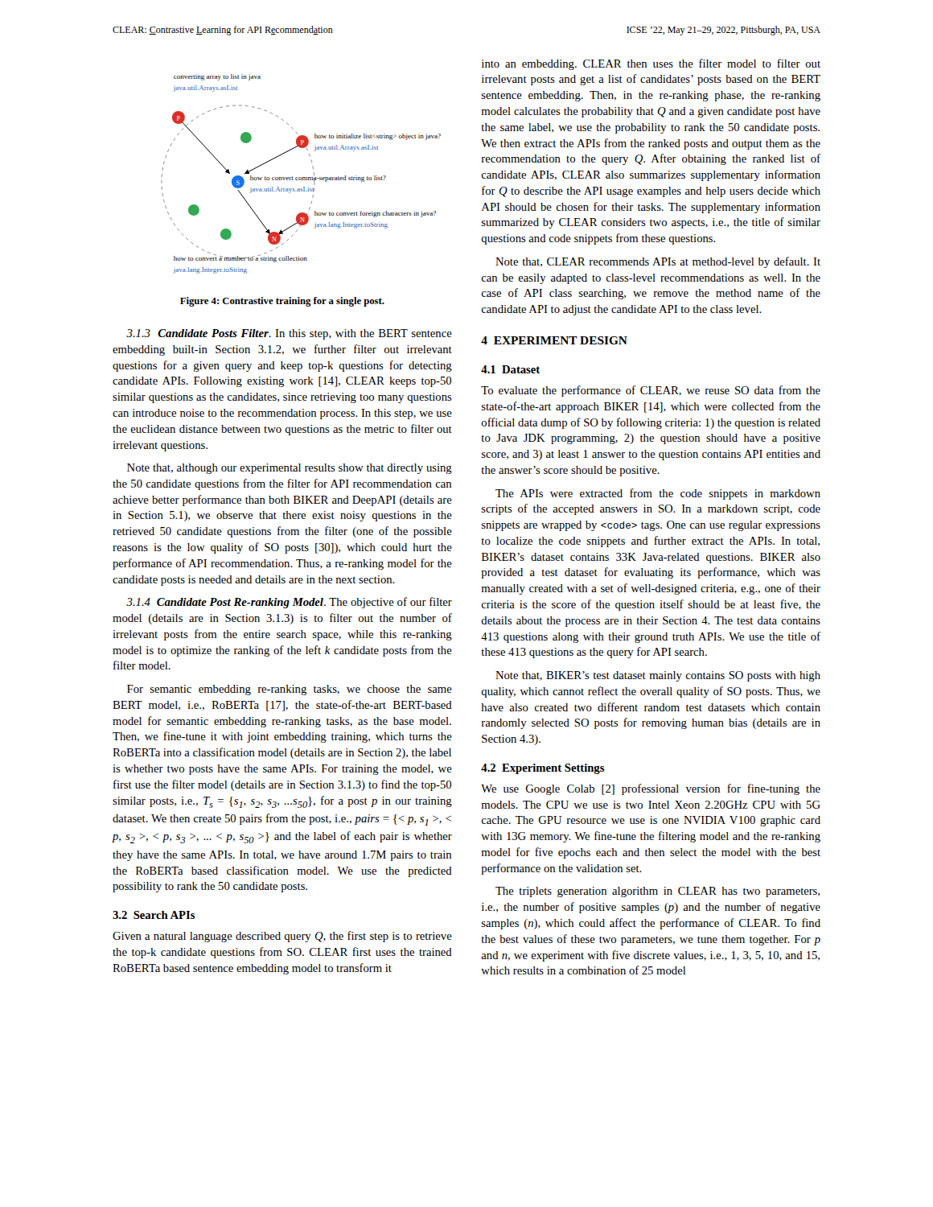CLEAR: Contrastive Learning for API Recommendation
ICSE ’22, May 21–29, 2022, Pittsburgh, PA, USA
P S P N N converting array to list in java java.util.Arrays.asList how to initialize list<string> object in java? java.util.Arrays.asList how to convert comma-separated string to list? java.util.Arrays.asList how to convert foreign characters in java? java.lang.Integer.toString how to convert a number to a string collection java.lang.Integer.toString
Figure 4: Contrastive training for a single post.
3.1.3 Candidate Posts Filter. In this step, with the BERT sentence embedding built-in Section 3.1.2, we further filter out irrelevant questions for a given query and keep top-k questions for detecting candidate APIs. Following existing work [14], CLEAR keeps top-50 similar questions as the candidates, since retrieving too many questions can introduce noise to the recommendation process. In this step, we use the euclidean distance between two questions as the metric to filter out irrelevant questions.
Note that, although our experimental results show that directly using the 50 candidate questions from the filter for API recommendation can achieve better performance than both BIKER and DeepAPI (details are in Section 5.1), we observe that there exist noisy questions in the retrieved 50 candidate questions from the filter (one of the possible reasons is the low quality of SO posts [30]), which could hurt the performance of API recommendation. Thus, a re-ranking model for the candidate posts is needed and details are in the next section.
3.1.4 Candidate Post Re-ranking Model. The objective of our filter model (details are in Section 3.1.3) is to filter out the number of irrelevant posts from the entire search space, while this re-ranking model is to optimize the ranking of the left k candidate posts from the filter model.
For semantic embedding re-ranking tasks, we choose the same BERT model, i.e., RoBERTa [17], the state-of-the-art BERT-based model for semantic embedding re-ranking tasks, as the base model. Then, we fine-tune it with joint embedding training, which turns the RoBERTa into a classification model (details are in Section 2), the label is whether two posts have the same APIs. For training the model, we first use the filter model (details are in Section 3.1.3) to find the top-50 similar posts, i.e., Ts = {s1, s2, s3, ...s50}, for a post p in our training dataset. We then create 50 pairs from the post, i.e., pairs = {< p, s1 >, < p, s2 >, < p, s3 >, ... < p, s50 >} and the label of each pair is whether they have the same APIs. In total, we have around 1.7M pairs to train the RoBERTa based classification model. We use the predicted possibility to rank the 50 candidate posts.
3.2 Search APIs
Given a natural language described query Q, the first step is to retrieve the top-k candidate questions from SO. CLEAR first uses the trained RoBERTa based sentence embedding model to transform it
into an embedding. CLEAR then uses the filter model to filter out irrelevant posts and get a list of candidates’ posts based on the BERT sentence embedding. Then, in the re-ranking phase, the re-ranking model calculates the probability that Q and a given candidate post have the same label, we use the probability to rank the 50 candidate posts. We then extract the APIs from the ranked posts and output them as the recommendation to the query Q. After obtaining the ranked list of candidate APIs, CLEAR also summarizes supplementary information for Q to describe the API usage examples and help users decide which API should be chosen for their tasks. The supplementary information summarized by CLEAR considers two aspects, i.e., the title of similar questions and code snippets from these questions.
Note that, CLEAR recommends APIs at method-level by default. It can be easily adapted to class-level recommendations as well. In the case of API class searching, we remove the method name of the candidate API to adjust the candidate API to the class level.
4 EXPERIMENT DESIGN
4.1 Dataset
To evaluate the performance of CLEAR, we reuse SO data from the state-of-the-art approach BIKER [14], which were collected from the official data dump of SO by following criteria: 1) the question is related to Java JDK programming, 2) the question should have a positive score, and 3) at least 1 answer to the question contains API entities and the answer’s score should be positive.
The APIs were extracted from the code snippets in markdown scripts of the accepted answers in SO. In a markdown script, code snippets are wrapped by <code> tags. One can use regular expressions to localize the code snippets and further extract the APIs. In total, BIKER’s dataset contains 33K Java-related questions. BIKER also provided a test dataset for evaluating its performance, which was manually created with a set of well-designed criteria, e.g., one of their criteria is the score of the question itself should be at least five, the details about the process are in their Section 4. The test data contains 413 questions along with their ground truth APIs. We use the title of these 413 questions as the query for API search.
Note that, BIKER’s test dataset mainly contains SO posts with high quality, which cannot reflect the overall quality of SO posts. Thus, we have also created two different random test datasets which contain randomly selected SO posts for removing human bias (details are in Section 4.3).
4.2 Experiment Settings
We use Google Colab [2] professional version for fine-tuning the models. The CPU we use is two Intel Xeon 2.20GHz CPU with 5G cache. The GPU resource we use is one NVIDIA V100 graphic card with 13G memory. We fine-tune the filtering model and the re-ranking model for five epochs each and then select the model with the best performance on the validation set.
The triplets generation algorithm in CLEAR has two parameters, i.e., the number of positive samples (p) and the number of negative samples (n), which could affect the performance of CLEAR. To find the best values of these two parameters, we tune them together. For p and n, we experiment with five discrete values, i.e., 1, 3, 5, 10, and 15, which results in a combination of 25 model